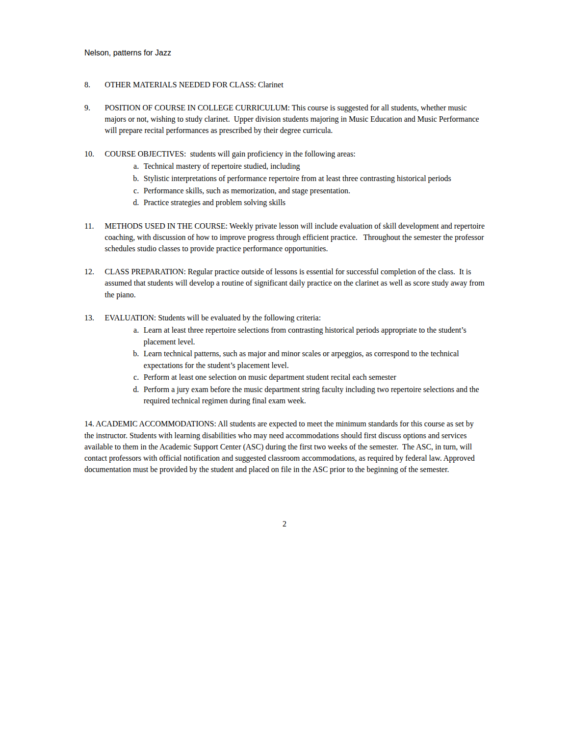Nelson, patterns for Jazz
8. OTHER MATERIALS NEEDED FOR CLASS: Clarinet
9. POSITION OF COURSE IN COLLEGE CURRICULUM: This course is suggested for all students, whether music majors or not, wishing to study clarinet. Upper division students majoring in Music Education and Music Performance will prepare recital performances as prescribed by their degree curricula.
10. COURSE OBJECTIVES: students will gain proficiency in the following areas:
Technical mastery of repertoire studied, including
Stylistic interpretations of performance repertoire from at least three contrasting historical periods
Performance skills, such as memorization, and stage presentation.
Practice strategies and problem solving skills
11. METHODS USED IN THE COURSE: Weekly private lesson will include evaluation of skill development and repertoire coaching, with discussion of how to improve progress through efficient practice. Throughout the semester the professor schedules studio classes to provide practice performance opportunities.
12. CLASS PREPARATION: Regular practice outside of lessons is essential for successful completion of the class. It is assumed that students will develop a routine of significant daily practice on the clarinet as well as score study away from the piano.
13. EVALUATION: Students will be evaluated by the following criteria:
Learn at least three repertoire selections from contrasting historical periods appropriate to the student’s placement level.
Learn technical patterns, such as major and minor scales or arpeggios, as correspond to the technical expectations for the student’s placement level.
Perform at least one selection on music department student recital each semester
Perform a jury exam before the music department string faculty including two repertoire selections and the required technical regimen during final exam week.
14. ACADEMIC ACCOMMODATIONS: All students are expected to meet the minimum standards for this course as set by the instructor. Students with learning disabilities who may need accommodations should first discuss options and services available to them in the Academic Support Center (ASC) during the first two weeks of the semester. The ASC, in turn, will contact professors with official notification and suggested classroom accommodations, as required by federal law. Approved documentation must be provided by the student and placed on file in the ASC prior to the beginning of the semester.
2